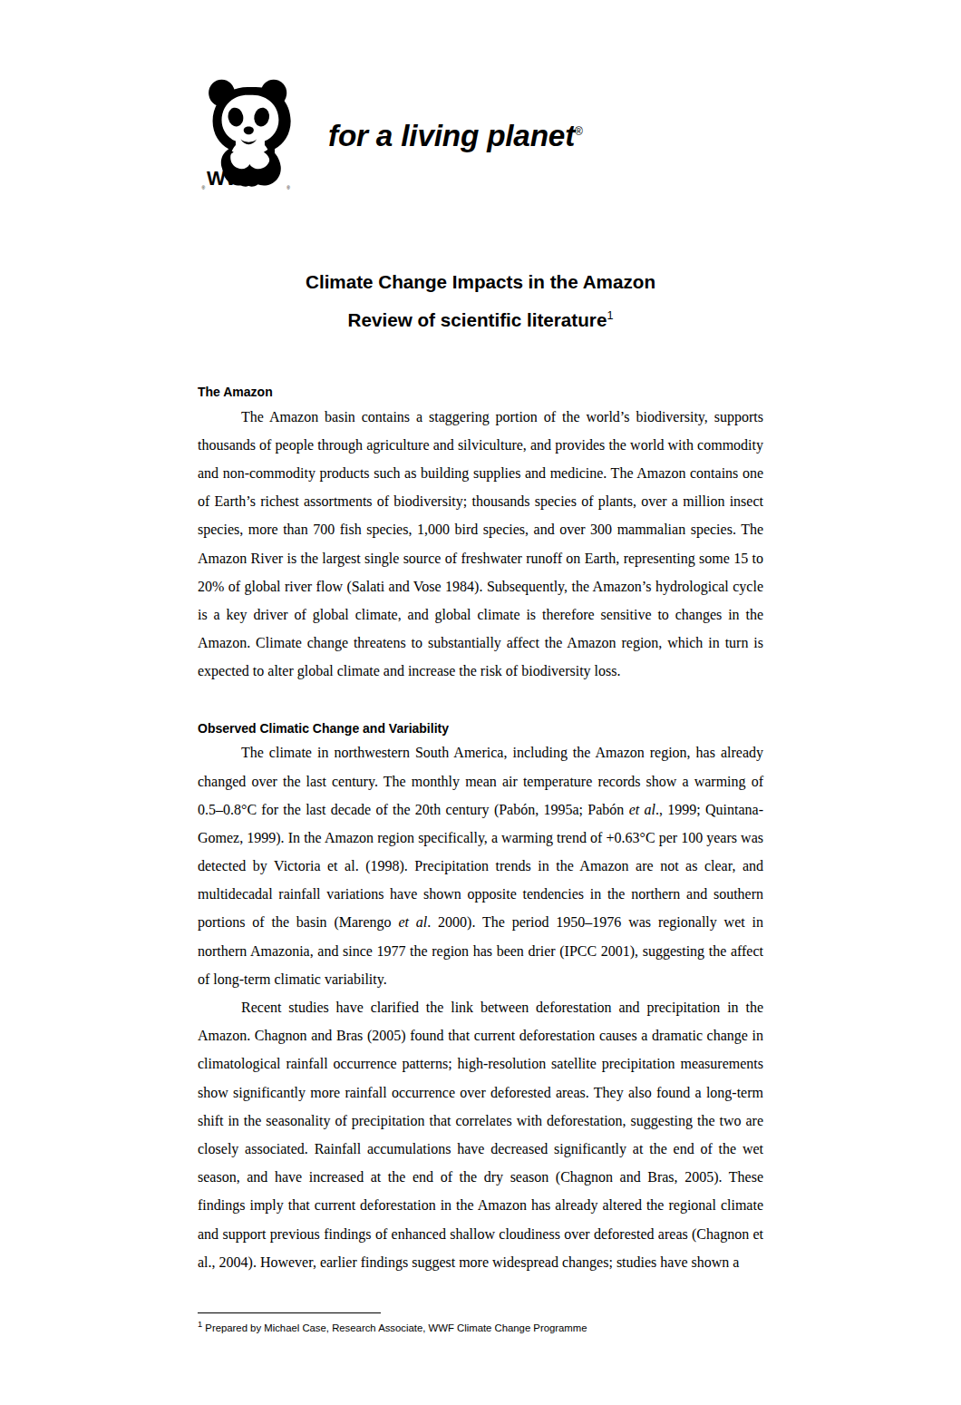® ® WWF
for a living planet®
Climate Change Impacts in the Amazon
Review of scientific literature1
The Amazon
The Amazon basin contains a staggering portion of the world’s biodiversity, supports thousands of people through agriculture and silviculture, and provides the world with commodity and non-commodity products such as building supplies and medicine. The Amazon contains one of Earth’s richest assortments of biodiversity; thousands species of plants, over a million insect species, more than 700 fish species, 1,000 bird species, and over 300 mammalian species. The Amazon River is the largest single source of freshwater runoff on Earth, representing some 15 to 20% of global river flow (Salati and Vose 1984). Subsequently, the Amazon’s hydrological cycle is a key driver of global climate, and global climate is therefore sensitive to changes in the Amazon. Climate change threatens to substantially affect the Amazon region, which in turn is expected to alter global climate and increase the risk of biodiversity loss.
Observed Climatic Change and Variability
The climate in northwestern South America, including the Amazon region, has already changed over the last century. The monthly mean air temperature records show a warming of 0.5–0.8°C for the last decade of the 20th century (Pabón, 1995a; Pabón et al., 1999; Quintana-Gomez, 1999). In the Amazon region specifically, a warming trend of +0.63°C per 100 years was detected by Victoria et al. (1998). Precipitation trends in the Amazon are not as clear, and multidecadal rainfall variations have shown opposite tendencies in the northern and southern portions of the basin (Marengo et al. 2000). The period 1950–1976 was regionally wet in northern Amazonia, and since 1977 the region has been drier (IPCC 2001), suggesting the affect of long-term climatic variability.
Recent studies have clarified the link between deforestation and precipitation in the Amazon. Chagnon and Bras (2005) found that current deforestation causes a dramatic change in climatological rainfall occurrence patterns; high-resolution satellite precipitation measurements show significantly more rainfall occurrence over deforested areas. They also found a long-term shift in the seasonality of precipitation that correlates with deforestation, suggesting the two are closely associated. Rainfall accumulations have decreased significantly at the end of the wet season, and have increased at the end of the dry season (Chagnon and Bras, 2005). These findings imply that current deforestation in the Amazon has already altered the regional climate and support previous findings of enhanced shallow cloudiness over deforested areas (Chagnon et al., 2004). However, earlier findings suggest more widespread changes; studies have shown a
1 Prepared by Michael Case, Research Associate, WWF Climate Change Programme